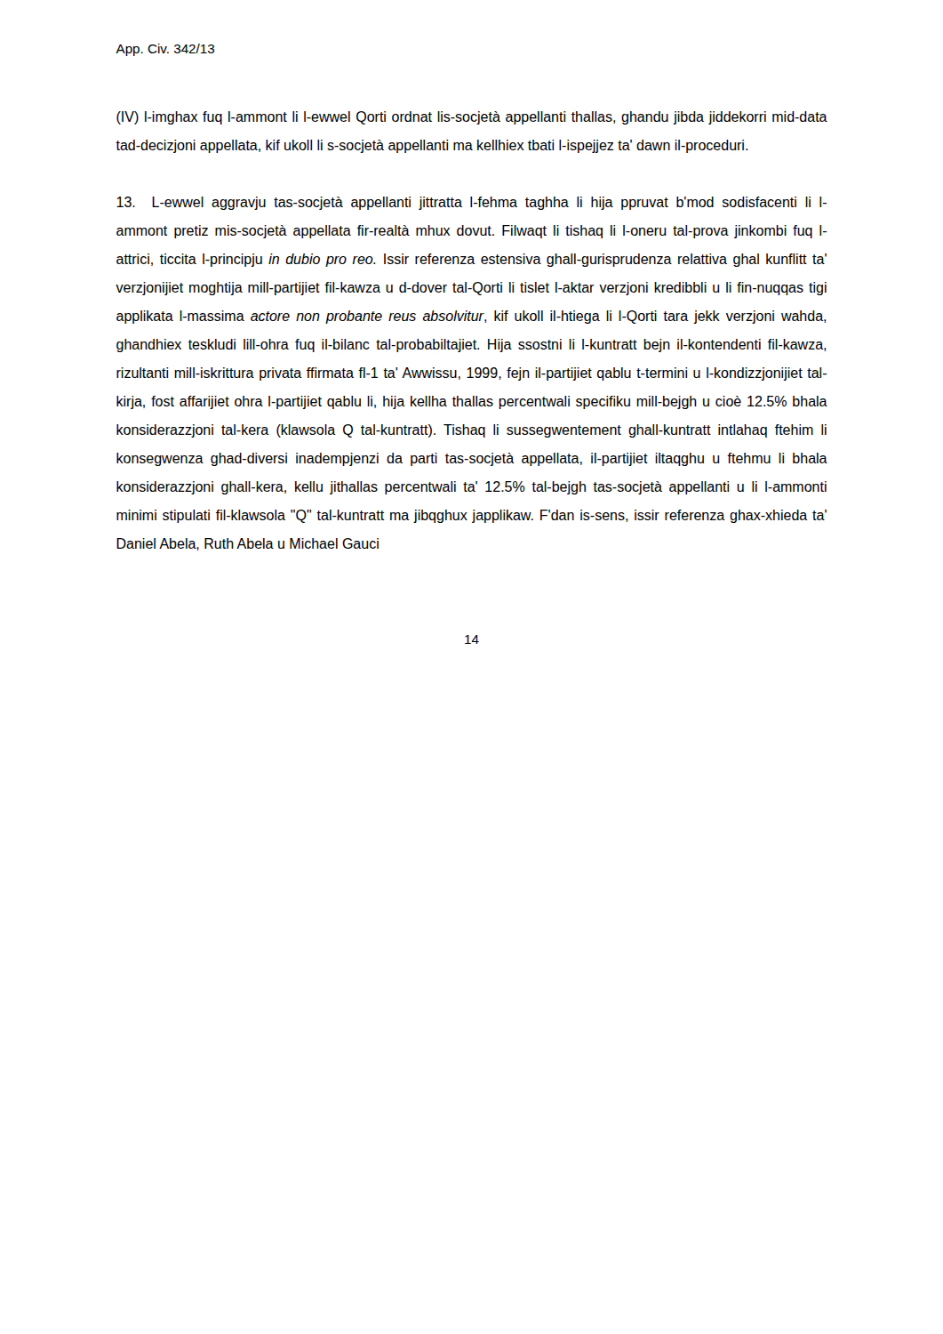App. Civ. 342/13
(IV) l-imghax fuq l-ammont li l-ewwel Qorti ordnat lis-socjetà appellanti thallas, ghandu jibda jiddekorri mid-data tad-decizjoni appellata, kif ukoll li s-socjetà appellanti ma kellhiex tbati l-ispejjez ta' dawn il-proceduri.
13. L-ewwel aggravju tas-socjetà appellanti jittratta l-fehma taghha li hija ppruvat b'mod sodisfacenti li l-ammont pretiz mis-socjetà appellata fir-realtà mhux dovut. Filwaqt li tishaq li l-oneru tal-prova jinkombi fuq l-attrici, ticcita l-principju in dubio pro reo. Issir referenza estensiva ghall-gurisprudenza relattiva ghal kunflitt ta' verzjonijiet moghtija mill-partijiet fil-kawza u d-dover tal-Qorti li tislet l-aktar verzjoni kredibbli u li fin-nuqqas tigi applikata l-massima actore non probante reus absolvitur, kif ukoll il-htiega li l-Qorti tara jekk verzjoni wahda, ghandhiex teskludi lill-ohra fuq il-bilanc tal-probabiltajiet. Hija ssostni li l-kuntratt bejn il-kontendenti fil-kawza, rizultanti mill-iskrittura privata ffirmata fl-1 ta' Awwissu, 1999, fejn il-partijiet qablu t-termini u l-kondizzjonijiet tal-kirja, fost affarijiet ohra l-partijiet qablu li, hija kellha thallas percentwali specifiku mill-bejgh u cioè 12.5% bhala konsiderazzjoni tal-kera (klawsola Q tal-kuntratt). Tishaq li sussegwentement ghall-kuntratt intlahaq ftehim li konsegwenza ghad-diversi inadempjenzi da parti tas-socjetà appellata, il-partijiet iltaqghu u ftehmu li bhala konsiderazzjoni ghall-kera, kellu jithallas percentwali ta' 12.5% tal-bejgh tas-socjetà appellanti u li l-ammonti minimi stipulati fil-klawsola "Q" tal-kuntratt ma jibqghux japplikaw. F'dan is-sens, issir referenza ghax-xhieda ta' Daniel Abela, Ruth Abela u Michael Gauci
14